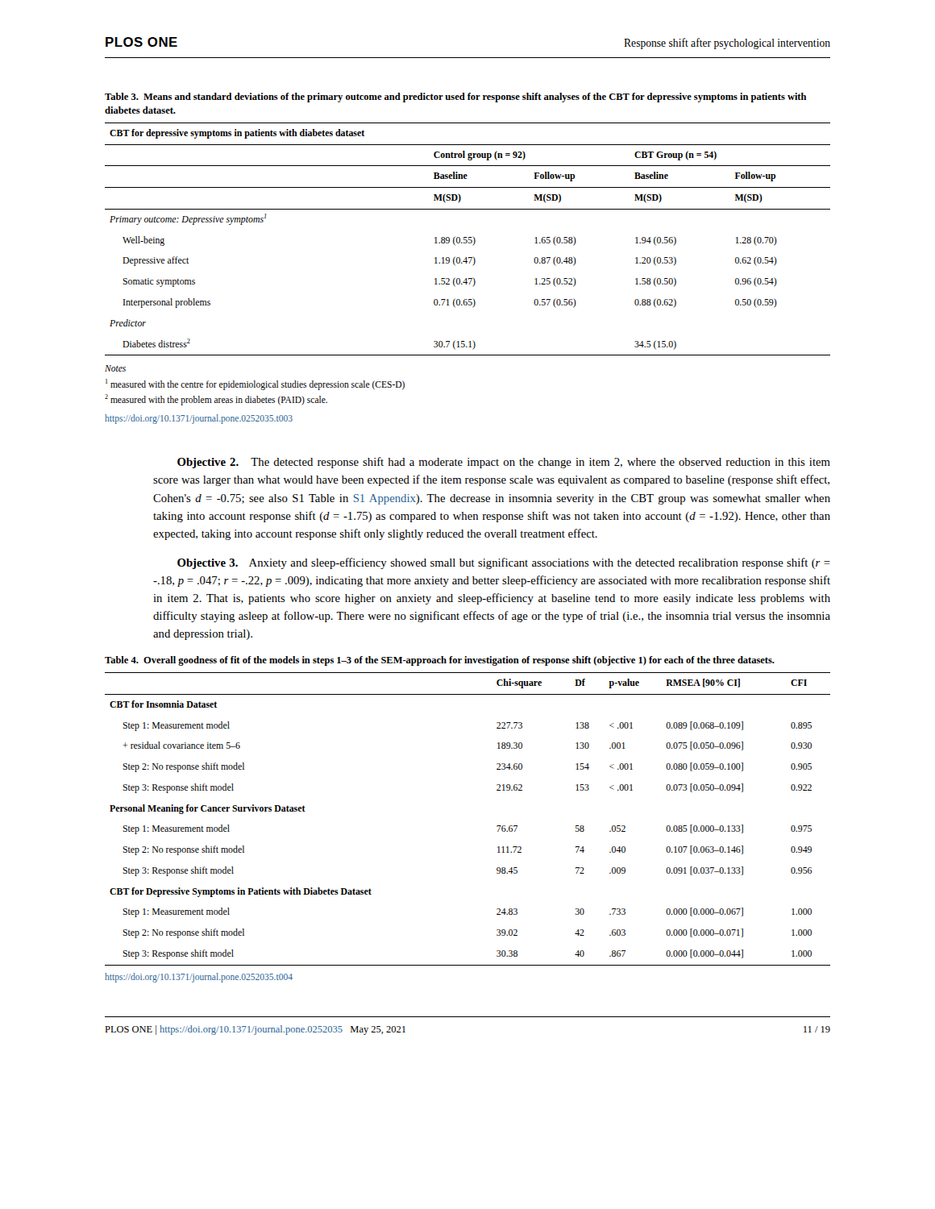PLOS ONE
Response shift after psychological intervention
Table 3. Means and standard deviations of the primary outcome and predictor used for response shift analyses of the CBT for depressive symptoms in patients with diabetes dataset.
| CBT for depressive symptoms in patients with diabetes dataset |
| | Control group (n = 92) | CBT Group (n = 54) |
| | Baseline | Follow-up | Baseline | Follow-up |
| | M(SD) | M(SD) | M(SD) | M(SD) |
| Primary outcome: Depressive symptoms 1 | | | | |
| Well-being | 1.89 (0.55) | 1.65 (0.58) | 1.94 (0.56) | 1.28 (0.70) |
| Depressive affect | 1.19 (0.47) | 0.87 (0.48) | 1.20 (0.53) | 0.62 (0.54) |
| Somatic symptoms | 1.52 (0.47) | 1.25 (0.52) | 1.58 (0.50) | 0.96 (0.54) |
| Interpersonal problems | 0.71 (0.65) | 0.57 (0.56) | 0.88 (0.62) | 0.50 (0.59) |
| Predictor | | | | |
| Diabetes distress 2 | 30.7 (15.1) | | 34.5 (15.0) | |
Notes
1 measured with the centre for epidemiological studies depression scale (CES-D)
2 measured with the problem areas in diabetes (PAID) scale.
https://doi.org/10.1371/journal.pone.0252035.t003
Objective 2. The detected response shift had a moderate impact on the change in item 2, where the observed reduction in this item score was larger than what would have been expected if the item response scale was equivalent as compared to baseline (response shift effect, Cohen's d = -0.75; see also S1 Table in S1 Appendix). The decrease in insomnia severity in the CBT group was somewhat smaller when taking into account response shift (d = -1.75) as compared to when response shift was not taken into account (d = -1.92). Hence, other than expected, taking into account response shift only slightly reduced the overall treatment effect.
Objective 3. Anxiety and sleep-efficiency showed small but significant associations with the detected recalibration response shift (r = -.18, p = .047; r = -.22, p = .009), indicating that more anxiety and better sleep-efficiency are associated with more recalibration response shift in item 2. That is, patients who score higher on anxiety and sleep-efficiency at baseline tend to more easily indicate less problems with difficulty staying asleep at follow-up. There were no significant effects of age or the type of trial (i.e., the insomnia trial versus the insomnia and depression trial).
Table 4. Overall goodness of fit of the models in steps 1–3 of the SEM-approach for investigation of response shift (objective 1) for each of the three datasets.
| | Chi-square | Df | p-value | RMSEA [90% CI] | CFI |
| CBT for Insomnia Dataset | | | | | |
| Step 1: Measurement model | 227.73 | 138 | < .001 | 0.089 [0.068–0.109] | 0.895 |
| + residual covariance item 5–6 | 189.30 | 130 | .001 | 0.075 [0.050–0.096] | 0.930 |
| Step 2: No response shift model | 234.60 | 154 | < .001 | 0.080 [0.059–0.100] | 0.905 |
| Step 3: Response shift model | 219.62 | 153 | < .001 | 0.073 [0.050–0.094] | 0.922 |
| Personal Meaning for Cancer Survivors Dataset | | | | | |
| Step 1: Measurement model | 76.67 | 58 | .052 | 0.085 [0.000–0.133] | 0.975 |
| Step 2: No response shift model | 111.72 | 74 | .040 | 0.107 [0.063–0.146] | 0.949 |
| Step 3: Response shift model | 98.45 | 72 | .009 | 0.091 [0.037–0.133] | 0.956 |
| CBT for Depressive Symptoms in Patients with Diabetes Dataset | | | | | |
| Step 1: Measurement model | 24.83 | 30 | .733 | 0.000 [0.000–0.067] | 1.000 |
| Step 2: No response shift model | 39.02 | 42 | .603 | 0.000 [0.000–0.071] | 1.000 |
| Step 3: Response shift model | 30.38 | 40 | .867 | 0.000 [0.000–0.044] | 1.000 |
https://doi.org/10.1371/journal.pone.0252035.t004
PLOS ONE | https://doi.org/10.1371/journal.pone.0252035 May 25, 2021
11 / 19